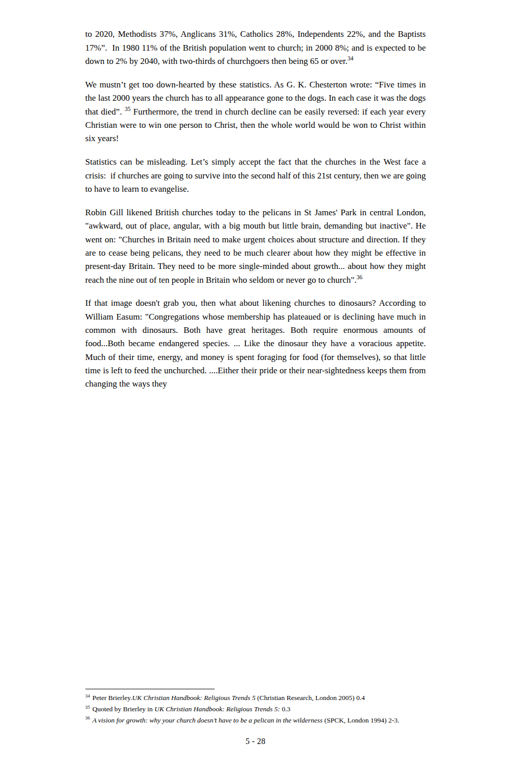to 2020, Methodists 37%, Anglicans 31%, Catholics 28%, Independents 22%, and the Baptists 17%”. In 1980 11% of the British population went to church; in 2000 8%; and is expected to be down to 2% by 2040, with two-thirds of churchgoers then being 65 or over.34
We mustn’t get too down-hearted by these statistics. As G. K. Chesterton wrote: “Five times in the last 2000 years the church has to all appearance gone to the dogs. In each case it was the dogs that died”. 35 Furthermore, the trend in church decline can be easily reversed: if each year every Christian were to win one person to Christ, then the whole world would be won to Christ within six years!
Statistics can be misleading. Let’s simply accept the fact that the churches in the West face a crisis: if churches are going to survive into the second half of this 21st century, then we are going to have to learn to evangelise.
Robin Gill likened British churches today to the pelicans in St James' Park in central London, "awkward, out of place, angular, with a big mouth but little brain, demanding but inactive". He went on: "Churches in Britain need to make urgent choices about structure and direction. If they are to cease being pelicans, they need to be much clearer about how they might be effective in present-day Britain. They need to be more single-minded about growth... about how they might reach the nine out of ten people in Britain who seldom or never go to church".36
If that image doesn't grab you, then what about likening churches to dinosaurs? According to William Easum: "Congregations whose membership has plateaued or is declining have much in common with dinosaurs. Both have great heritages. Both require enormous amounts of food...Both became endangered species. ... Like the dinosaur they have a voracious appetite. Much of their time, energy, and money is spent foraging for food (for themselves), so that little time is left to feed the unchurched. ....Either their pride or their near-sightedness keeps them from changing the ways they
34 Peter Brierley.UK Christian Handbook: Religious Trends 5 (Christian Research, London 2005) 0.4
35 Quoted by Brierley in UK Christian Handbook: Religious Trends 5: 0.3
36 A vision for growth: why your church doesn’t have to be a pelican in the wilderness (SPCK, London 1994) 2-3.
5 - 28